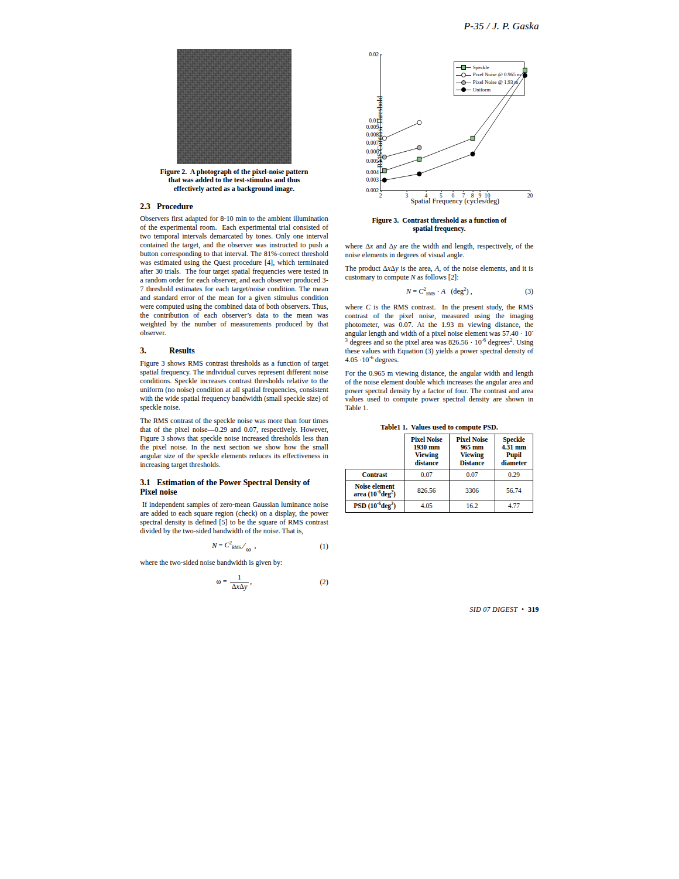P-35 / J. P. Gaska
Figure 2. A photograph of the pixel-noise pattern
that was added to the test-stimulus and thus
effectively acted as a background image.
2.3 Procedure
Observers first adapted for 8-10 min to the ambient illumination of the experimental room. Each experimental trial consisted of two temporal intervals demarcated by tones. Only one interval contained the target, and the observer was instructed to push a button corresponding to that interval. The 81%-correct threshold was estimated using the Quest procedure [4], which terminated after 30 trials. The four target spatial frequencies were tested in a random order for each observer, and each observer produced 3-7 threshold estimates for each target/noise condition. The mean and standard error of the mean for a given stimulus condition were computed using the combined data of both observers. Thus, the contribution of each observer’s data to the mean was weighted by the number of measurements produced by that observer.
3. Results
Figure 3 shows RMS contrast thresholds as a function of target spatial frequency. The individual curves represent different noise conditions. Speckle increases contrast thresholds relative to the uniform (no noise) condition at all spatial frequencies, consistent with the wide spatial frequency bandwidth (small speckle size) of speckle noise.
The RMS contrast of the speckle noise was more than four times that of the pixel noise—0.29 and 0.07, respectively. However, Figure 3 shows that speckle noise increased thresholds less than the pixel noise. In the next section we show how the small angular size of the speckle elements reduces its effectiveness in increasing target thresholds.
3.1 Estimation of the Power Spectral Density of Pixel noise
If independent samples of zero-mean Gaussian luminance noise are added to each square region (check) on a display, the power spectral density is defined [5] to be the square of RMS contrast divided by the two-sided bandwidth of the noise. That is,
N = C2RMS ⁄ ω , (1)
where the two-sided noise bandwidth is given by:
ω = 1 Δx Δy , (2)
RMS Contrast Threshold
Spatial Frequency (cycles/deg)
0.02
0.01
0.009
0.008
0.007
0.006
0.005
0.004
0.003
0.002
2
3
4
5
6
7
8
9
10
20
Speckle
Pixel Noise @ 0.965 m
Pixel Noise @ 1.93 m
Uniform
Figure 3. Contrast threshold as a function of
spatial frequency.
where Δx and Δy are the width and length, respectively, of the noise elements in degrees of visual angle.
The product Δx Δy is the area, A, of the noise elements, and it is customary to compute N as follows [2]:
N = C2RMS · A (deg2) , (3)
where C is the RMS contrast. In the present study, the RMS contrast of the pixel noise, measured using the imaging photometer, was 0.07. At the 1.93 m viewing distance, the angular length and width of a pixel noise element was 57.40 · 10-3 degrees and so the pixel area was 826.56 · 10-6 degrees2. Using these values with Equation (3) yields a power spectral density of 4.05 ·10-6 degrees.
For the 0.965 m viewing distance, the angular width and length of the noise element double which increases the angular area and power spectral density by a factor of four. The contrast and area values used to compute power spectral density are shown in Table 1.
Table1 1. Values used to compute PSD.
| | Pixel Noise 1930 mm Viewing distance | Pixel Noise 965 mm Viewing Distance | Speckle 4.31 mm Pupil diameter |
| --- | --- | --- | --- |
| Contrast | 0.07 | 0.07 | 0.29 |
| Noise element area (10 -6 deg 2 ) | 826.56 | 3306 | 56.74 |
| PSD (10 -6 deg 2 ) | 4.05 | 16.2 | 4.77 |
SID 07 DIGEST • 319